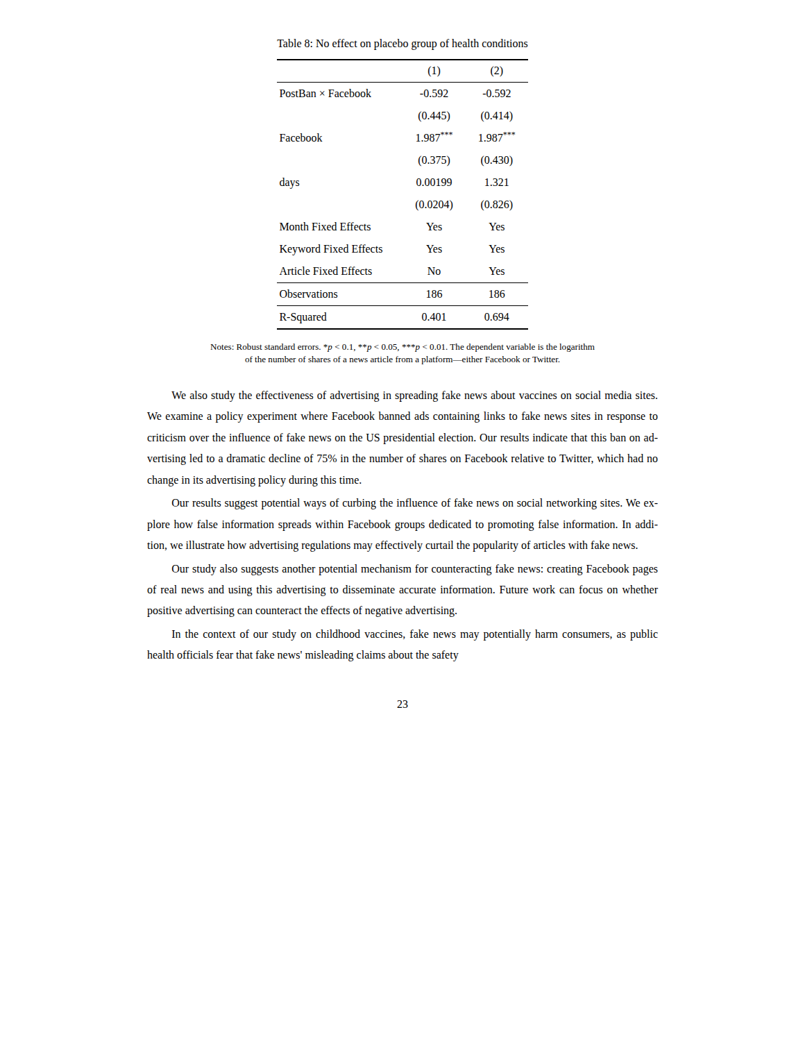Table 8: No effect on placebo group of health conditions
| | (1) | (2) |
| PostBan × Facebook | -0.592 | -0.592 |
| | (0.445) | (0.414) |
| Facebook | 1.987 *** | 1.987 *** |
| | (0.375) | (0.430) |
| days | 0.00199 | 1.321 |
| | (0.0204) | (0.826) |
| Month Fixed Effects | Yes | Yes |
| Keyword Fixed Effects | Yes | Yes |
| Article Fixed Effects | No | Yes |
| Observations | 186 | 186 |
| R-Squared | 0.401 | 0.694 |
Notes: Robust standard errors. *p < 0.1, **p < 0.05, ***p < 0.01. The dependent variable is the logarithm of the number of shares of a news article from a platform—either Facebook or Twitter.
We also study the effectiveness of advertising in spreading fake news about vaccines on social media sites. We examine a policy experiment where Facebook banned ads containing links to fake news sites in response to criticism over the influence of fake news on the US presidential election. Our results indicate that this ban on advertising led to a dramatic decline of 75% in the number of shares on Facebook relative to Twitter, which had no change in its advertising policy during this time.
Our results suggest potential ways of curbing the influence of fake news on social networking sites. We explore how false information spreads within Facebook groups dedicated to promoting false information. In addition, we illustrate how advertising regulations may effectively curtail the popularity of articles with fake news.
Our study also suggests another potential mechanism for counteracting fake news: creating Facebook pages of real news and using this advertising to disseminate accurate information. Future work can focus on whether positive advertising can counteract the effects of negative advertising.
In the context of our study on childhood vaccines, fake news may potentially harm consumers, as public health officials fear that fake news' misleading claims about the safety
23